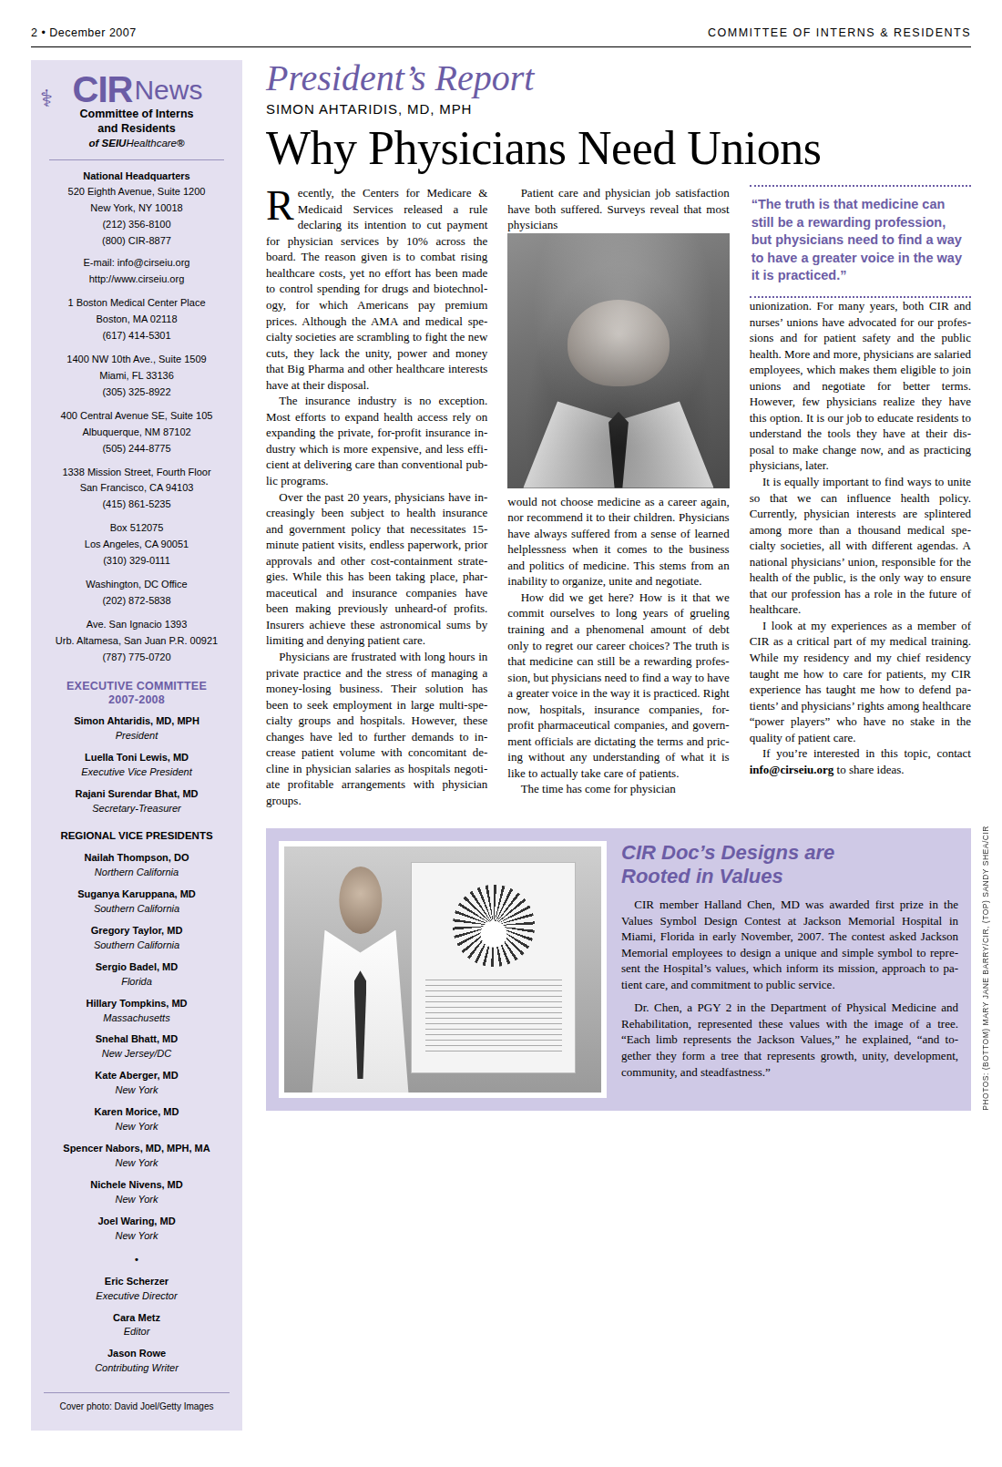2 • December 2007
COMMITTEE OF INTERNS & RESIDENTS
⚕ CIR News
Committee of Interns
and Residents of SEIUHealthcare®
National Headquarters
520 Eighth Avenue, Suite 1200
New York, NY 10018
(212) 356-8100
(800) CIR-8877
E-mail: info@cirseiu.org
http://www.cirseiu.org
1 Boston Medical Center Place
Boston, MA 02118
(617) 414-5301
1400 NW 10th Ave., Suite 1509
Miami, FL 33136
(305) 325-8922
400 Central Avenue SE, Suite 105
Albuquerque, NM 87102
(505) 244-8775
1338 Mission Street, Fourth Floor
San Francisco, CA 94103
(415) 861-5235
Box 512075
Los Angeles, CA 90051
(310) 329-0111
Washington, DC Office
(202) 872-5838
Ave. San Ignacio 1393
Urb. Altamesa, San Juan P.R. 00921
(787) 775-0720
EXECUTIVE COMMITTEE
2007-2008
Simon Ahtaridis, MD, MPH
President
Luella Toni Lewis, MD
Executive Vice President
Rajani Surendar Bhat, MD
Secretary-Treasurer
REGIONAL VICE PRESIDENTS
Nailah Thompson, DO
Northern California
Suganya Karuppana, MD
Southern California
Gregory Taylor, MD
Southern California
Sergio Badel, MD
Florida
Hillary Tompkins, MD
Massachusetts
Snehal Bhatt, MD
New Jersey/DC
Kate Aberger, MD
New York
Karen Morice, MD
New York
Spencer Nabors, MD, MPH, MA
New York
Nichele Nivens, MD
New York
Joel Waring, MD
New York
•
Eric Scherzer
Executive Director
Cara Metz
Editor
Jason Rowe
Contributing Writer
Cover photo: David Joel/Getty Images
President’s Report
SIMON AHTARIDIS, MD, MPH
Why Physicians Need Unions
Recently, the Centers for Medicare & Medicaid Services released a rule declaring its intention to cut payment for physician services by 10% across the board. The reason given is to combat rising healthcare costs, yet no effort has been made to control spending for drugs and biotechnology, for which Americans pay premium prices. Although the AMA and medical specialty societies are scrambling to fight the new cuts, they lack the unity, power and money that Big Pharma and other healthcare interests have at their disposal.
The insurance industry is no exception. Most efforts to expand health access rely on expanding the private, for-profit insurance industry which is more expensive, and less efficient at delivering care than conventional public programs.
Over the past 20 years, physicians have increasingly been subject to health insurance and government policy that necessitates 15-minute patient visits, endless paperwork, prior approvals and other cost-containment strategies. While this has been taking place, pharmaceutical and insurance companies have been making previously unheard-of profits. Insurers achieve these astronomical sums by limiting and denying patient care.
Physicians are frustrated with long hours in private practice and the stress of managing a money-losing business. Their solution has been to seek employment in large multi-specialty groups and hospitals. However, these changes have led to further demands to increase patient volume with concomitant decline in physician salaries as hospitals negotiate profitable arrangements with physician groups.
Patient care and physician job satisfaction have both suffered. Surveys reveal that most physicians
would not choose medicine as a career again, nor recommend it to their children. Physicians have always suffered from a sense of learned helplessness when it comes to the business and politics of medicine. This stems from an inability to organize, unite and negotiate.
How did we get here? How is it that we commit ourselves to long years of grueling training and a phenomenal amount of debt only to regret our career choices? The truth is that medicine can still be a rewarding profession, but physicians need to find a way to have a greater voice in the way it is practiced. Right now, hospitals, insurance companies, for-profit pharmaceutical companies, and government officials are dictating the terms and pricing without any understanding of what it is like to actually take care of patients.
The time has come for physician
“The truth is that medicine can still be a rewarding profession, but physicians need to find a way to have a greater voice in the way it is practiced.”
unionization. For many years, both CIR and nurses’ unions have advocated for our professions and for patient safety and the public health. More and more, physicians are salaried employees, which makes them eligible to join unions and negotiate for better terms. However, few physicians realize they have this option. It is our job to educate residents to understand the tools they have at their disposal to make change now, and as practicing physicians, later.
It is equally important to find ways to unite so that we can influence health policy. Currently, physician interests are splintered among more than a thousand medical specialty societies, all with different agendas. A national physicians’ union, responsible for the health of the public, is the only way to ensure that our profession has a role in the future of healthcare.
I look at my experiences as a member of CIR as a critical part of my medical training. While my residency and my chief residency taught me how to care for patients, my CIR experience has taught me how to defend patients’ and physicians’ rights among healthcare “power players” who have no stake in the quality of patient care.
If you’re interested in this topic, contact info@cirseiu.org to share ideas.
CIR Doc’s Designs are
Rooted in Values
CIR member Halland Chen, MD was awarded first prize in the Values Symbol Design Contest at Jackson Memorial Hospital in Miami, Florida in early November, 2007. The contest asked Jackson Memorial employees to design a unique and simple symbol to represent the Hospital’s values, which inform its mission, approach to patient care, and commitment to public service.
Dr. Chen, a PGY 2 in the Department of Physical Medicine and Rehabilitation, represented these values with the image of a tree. “Each limb represents the Jackson Values,” he explained, “and together they form a tree that represents growth, unity, development, community, and steadfastness.”
PHOTOS: (BOTTOM) MARY JANE BARRY/CIR, (TOP) SANDY SHEA/CIR